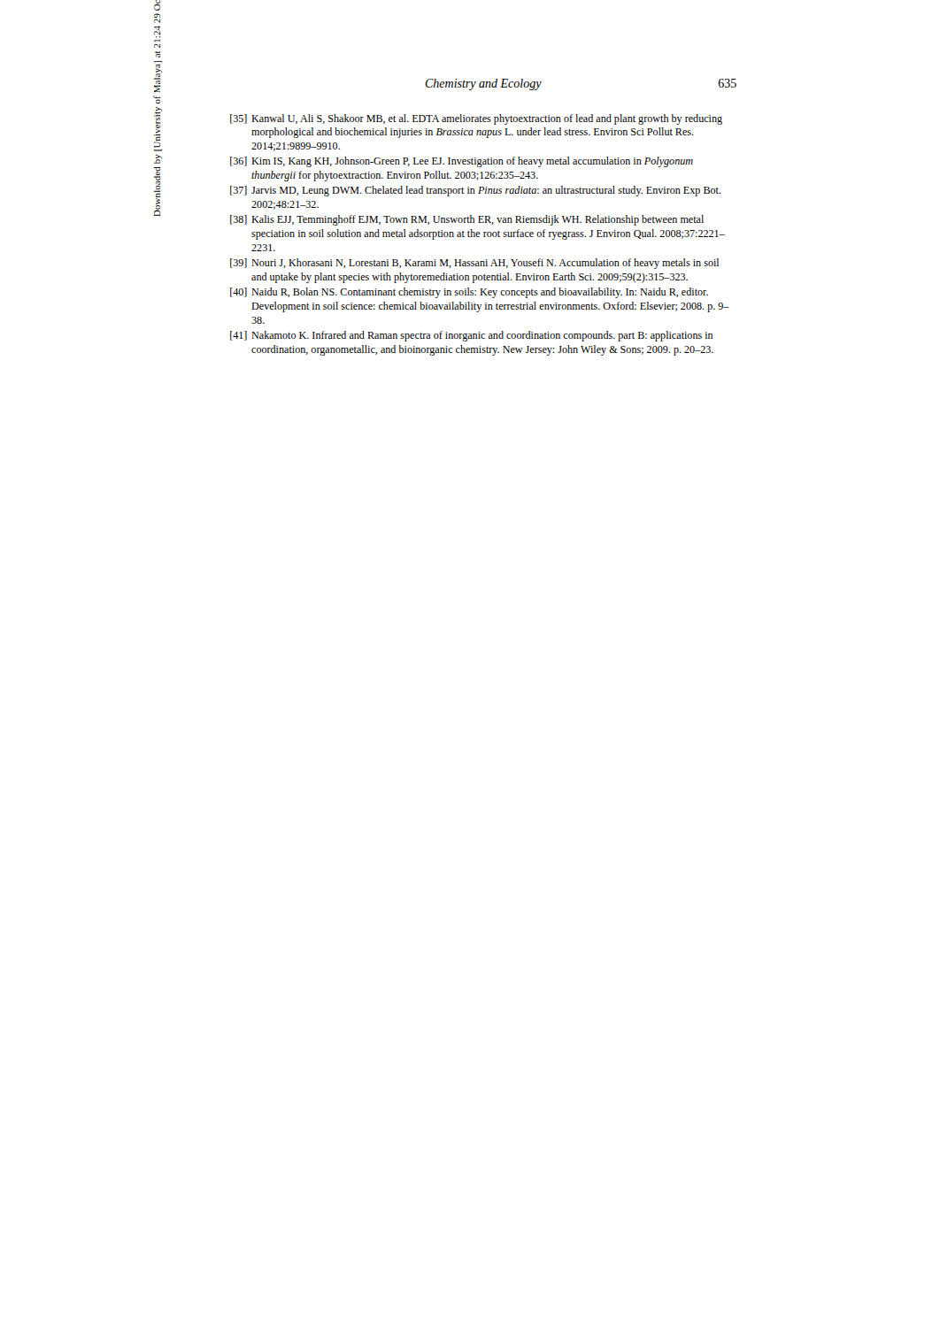Downloaded by [University of Malaya] at 21:24 29 October 2015
Chemistry and Ecology635
[35] Kanwal U, Ali S, Shakoor MB, et al. EDTA ameliorates phytoextraction of lead and plant growth by reducing morphological and biochemical injuries in Brassica napus L. under lead stress. Environ Sci Pollut Res. 2014;21:9899–9910.
[36] Kim IS, Kang KH, Johnson-Green P, Lee EJ. Investigation of heavy metal accumulation in Polygonum thunbergii for phytoextraction. Environ Pollut. 2003;126:235–243.
[37] Jarvis MD, Leung DWM. Chelated lead transport in Pinus radiata: an ultrastructural study. Environ Exp Bot. 2002;48:21–32.
[38] Kalis EJJ, Temminghoff EJM, Town RM, Unsworth ER, van Riemsdijk WH. Relationship between metal speciation in soil solution and metal adsorption at the root surface of ryegrass. J Environ Qual. 2008;37:2221–2231.
[39] Nouri J, Khorasani N, Lorestani B, Karami M, Hassani AH, Yousefi N. Accumulation of heavy metals in soil and uptake by plant species with phytoremediation potential. Environ Earth Sci. 2009;59(2):315–323.
[40] Naidu R, Bolan NS. Contaminant chemistry in soils: Key concepts and bioavailability. In: Naidu R, editor. Development in soil science: chemical bioavailability in terrestrial environments. Oxford: Elsevier; 2008. p. 9–38.
[41] Nakamoto K. Infrared and Raman spectra of inorganic and coordination compounds. part B: applications in coordination, organometallic, and bioinorganic chemistry. New Jersey: John Wiley & Sons; 2009. p. 20–23.